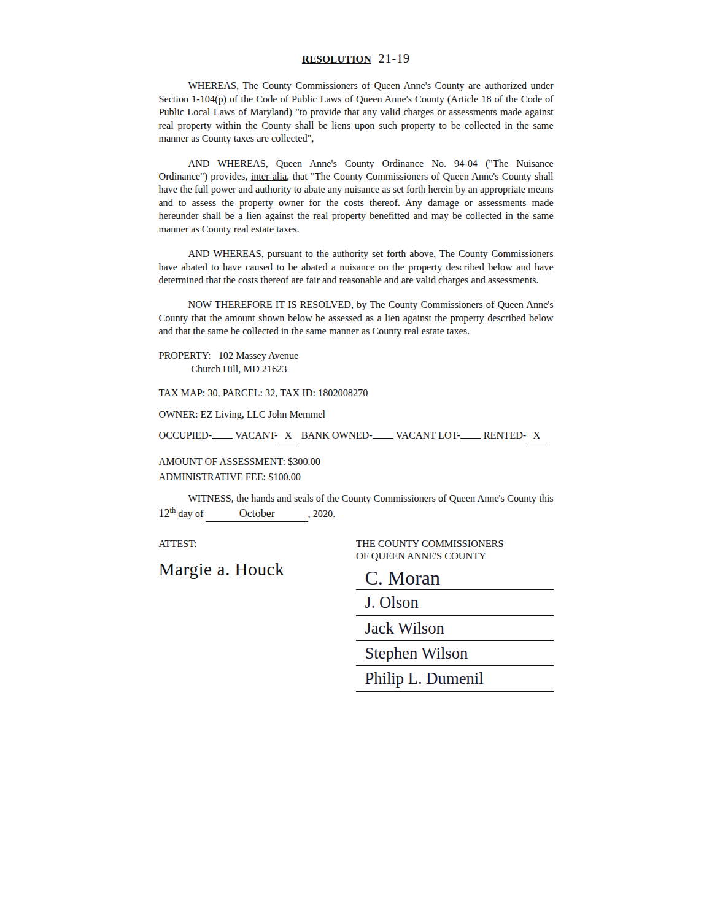RESOLUTION 21-19
WHEREAS, The County Commissioners of Queen Anne's County are authorized under Section 1-104(p) of the Code of Public Laws of Queen Anne's County (Article 18 of the Code of Public Local Laws of Maryland) "to provide that any valid charges or assessments made against real property within the County shall be liens upon such property to be collected in the same manner as County taxes are collected",
AND WHEREAS, Queen Anne's County Ordinance No. 94-04 ("The Nuisance Ordinance") provides, inter alia, that "The County Commissioners of Queen Anne's County shall have the full power and authority to abate any nuisance as set forth herein by an appropriate means and to assess the property owner for the costs thereof. Any damage or assessments made hereunder shall be a lien against the real property benefitted and may be collected in the same manner as County real estate taxes.
AND WHEREAS, pursuant to the authority set forth above, The County Commissioners have abated to have caused to be abated a nuisance on the property described below and have determined that the costs thereof are fair and reasonable and are valid charges and assessments.
NOW THEREFORE IT IS RESOLVED, by The County Commissioners of Queen Anne's County that the amount shown below be assessed as a lien against the property described below and that the same be collected in the same manner as County real estate taxes.
PROPERTY: 102 Massey Avenue
Church Hill, MD 21623
TAX MAP: 30, PARCEL: 32, TAX ID: 1802008270
OWNER: EZ Living, LLC John Memmel
OCCUPIED- VACANT-X BANK OWNED- VACANT LOT- RENTED-X
AMOUNT OF ASSESSMENT: $300.00
ADMINISTRATIVE FEE: $100.00
WITNESS, the hands and seals of the County Commissioners of Queen Anne's County this 12th day of October, 2020.
ATTEST:
Margie a. Houck
THE COUNTY COMMISSIONERS
OF QUEEN ANNE'S COUNTY
C. Moran
J. Olson
Jack Wilson
Stephen Wilson
Philip L. Dumenil